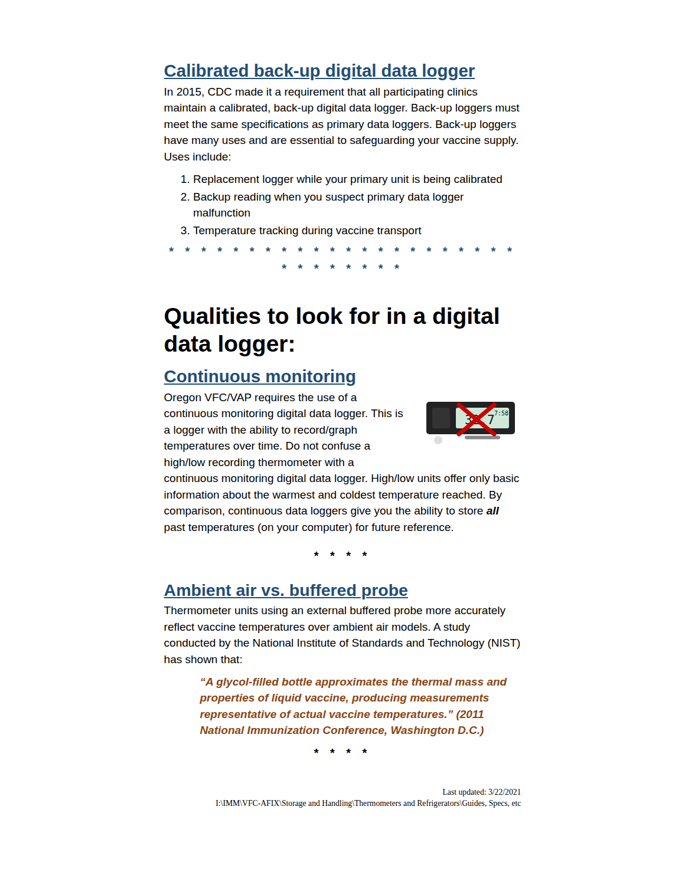Calibrated back-up digital data logger
In 2015, CDC made it a requirement that all participating clinics maintain a calibrated, back-up digital data logger. Back-up loggers must meet the same specifications as primary data loggers. Back-up loggers have many uses and are essential to safeguarding your vaccine supply. Uses include:
Replacement logger while your primary unit is being calibrated
Backup reading when you suspect primary data logger malfunction
Temperature tracking during vaccine transport
* * * * * * * * * * * * * * * * * * * * * * * * * * * * * *
Qualities to look for in a digital data logger:
Continuous monitoring
Oregon VFC/VAP requires the use of a continuous monitoring digital data logger. This is a logger with the ability to record/graph temperatures over time. Do not confuse a high/low recording thermometer with a continuous monitoring digital data logger. High/low units offer only basic information about the warmest and coldest temperature reached. By comparison, continuous data loggers give you the ability to store all past temperatures (on your computer) for future reference.
* * * *
Ambient air vs. buffered probe
Thermometer units using an external buffered probe more accurately reflect vaccine temperatures over ambient air models. A study conducted by the National Institute of Standards and Technology (NIST) has shown that:
“A glycol-filled bottle approximates the thermal mass and properties of liquid vaccine, producing measurements representative of actual vaccine temperatures.” (2011 National Immunization Conference, Washington D.C.)
* * * *
Last updated: 3/22/2021
I:\IMM\VFC-AFIX\Storage and Handling\Thermometers and Refrigerators\Guides, Specs, etc